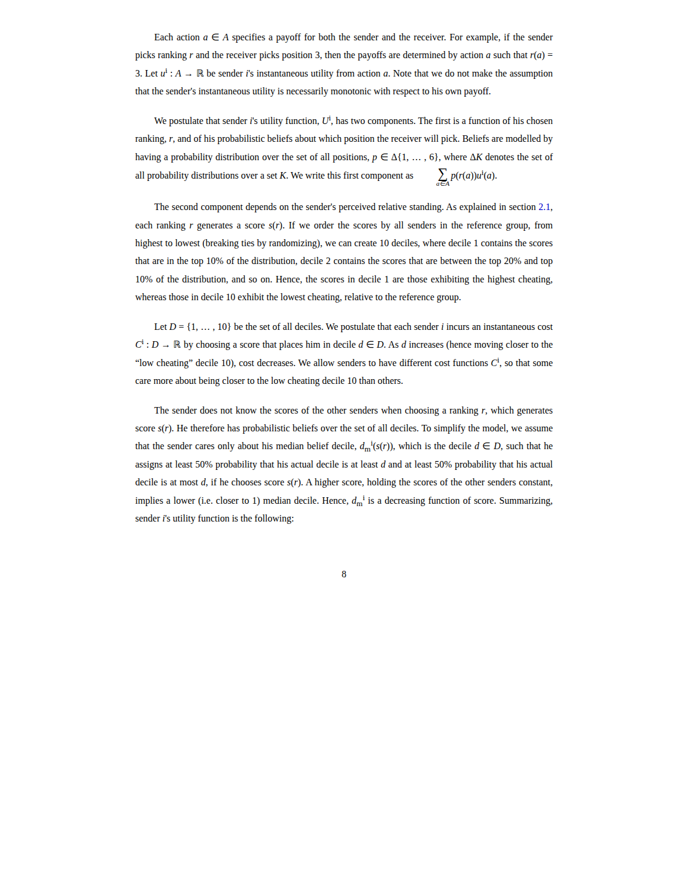Each action a ∈ A specifies a payoff for both the sender and the receiver. For example, if the sender picks ranking r and the receiver picks position 3, then the payoffs are determined by action a such that r(a) = 3. Let ui : A → ℝ be sender i's instantaneous utility from action a. Note that we do not make the assumption that the sender's instantaneous utility is necessarily monotonic with respect to his own payoff.
We postulate that sender i's utility function, Ui, has two components. The first is a function of his chosen ranking, r, and of his probabilistic beliefs about which position the receiver will pick. Beliefs are modelled by having a probability distribution over the set of all positions, p ∈ Δ{1, … , 6}, where ΔK denotes the set of all probability distributions over a set K. We write this first component as ∑a∈A p(r(a))ui(a).
The second component depends on the sender's perceived relative standing. As explained in section 2.1, each ranking r generates a score s(r). If we order the scores by all senders in the reference group, from highest to lowest (breaking ties by randomizing), we can create 10 deciles, where decile 1 contains the scores that are in the top 10% of the distribution, decile 2 contains the scores that are between the top 20% and top 10% of the distribution, and so on. Hence, the scores in decile 1 are those exhibiting the highest cheating, whereas those in decile 10 exhibit the lowest cheating, relative to the reference group.
Let D = {1, … , 10} be the set of all deciles. We postulate that each sender i incurs an instantaneous cost Ci : D → ℝ by choosing a score that places him in decile d ∈ D. As d increases (hence moving closer to the “low cheating” decile 10), cost decreases. We allow senders to have different cost functions Ci, so that some care more about being closer to the low cheating decile 10 than others.
The sender does not know the scores of the other senders when choosing a ranking r, which generates score s(r). He therefore has probabilistic beliefs over the set of all deciles. To simplify the model, we assume that the sender cares only about his median belief decile, dmi(s(r)), which is the decile d ∈ D, such that he assigns at least 50% probability that his actual decile is at least d and at least 50% probability that his actual decile is at most d, if he chooses score s(r). A higher score, holding the scores of the other senders constant, implies a lower (i.e. closer to 1) median decile. Hence, dmi is a decreasing function of score. Summarizing, sender i's utility function is the following:
8